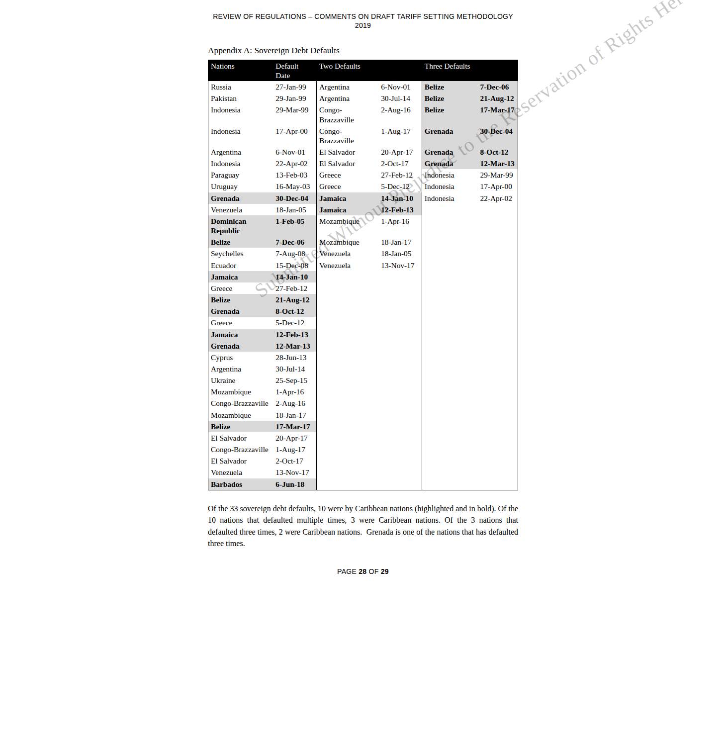REVIEW OF REGULATIONS – COMMENTS ON DRAFT TARIFF SETTING METHODOLOGY 2019
Appendix A: Sovereign Debt Defaults
Submitted Without Prejudice to the Reservation of Rights Herein
| Nations | Default Date | Two Defaults | | Three Defaults | |
| --- | --- | --- | --- | --- | --- |
| Russia | 27-Jan-99 | Argentina | 6-Nov-01 | Belize | 7-Dec-06 |
| Pakistan | 29-Jan-99 | Argentina | 30-Jul-14 | Belize | 21-Aug-12 |
| Indonesia | 29-Mar-99 | Congo- Brazzaville | 2-Aug-16 | Belize | 17-Mar-17 |
| Indonesia | 17-Apr-00 | Congo- Brazzaville | 1-Aug-17 | Grenada | 30-Dec-04 |
| Argentina | 6-Nov-01 | El Salvador | 20-Apr-17 | Grenada | 8-Oct-12 |
| Indonesia | 22-Apr-02 | El Salvador | 2-Oct-17 | Grenada | 12-Mar-13 |
| Paraguay | 13-Feb-03 | Greece | 27-Feb-12 | Indonesia | 29-Mar-99 |
| Uruguay | 16-May-03 | Greece | 5-Dec-12 | Indonesia | 17-Apr-00 |
| Grenada | 30-Dec-04 | Jamaica | 14-Jan-10 | Indonesia | 22-Apr-02 |
| Venezuela | 18-Jan-05 | Jamaica | 12-Feb-13 | | |
| Dominican Republic | 1-Feb-05 | Mozambique | 1-Apr-16 | | |
| Belize | 7-Dec-06 | Mozambique | 18-Jan-17 | | |
| Seychelles | 7-Aug-08 | Venezuela | 18-Jan-05 | | |
| Ecuador | 15-Dec-08 | Venezuela | 13-Nov-17 | | |
| Jamaica | 14-Jan-10 | | | | |
| Greece | 27-Feb-12 | | | | |
| Belize | 21-Aug-12 | | | | |
| Grenada | 8-Oct-12 | | | | |
| Greece | 5-Dec-12 | | | | |
| Jamaica | 12-Feb-13 | | | | |
| Grenada | 12-Mar-13 | | | | |
| Cyprus | 28-Jun-13 | | | | |
| Argentina | 30-Jul-14 | | | | |
| Ukraine | 25-Sep-15 | | | | |
| Mozambique | 1-Apr-16 | | | | |
| Congo-Brazzaville | 2-Aug-16 | | | | |
| Mozambique | 18-Jan-17 | | | | |
| Belize | 17-Mar-17 | | | | |
| El Salvador | 20-Apr-17 | | | | |
| Congo-Brazzaville | 1-Aug-17 | | | | |
| El Salvador | 2-Oct-17 | | | | |
| Venezuela | 13-Nov-17 | | | | |
| Barbados | 6-Jun-18 | | | | |
Of the 33 sovereign debt defaults, 10 were by Caribbean nations (highlighted and in bold). Of the 10 nations that defaulted multiple times, 3 were Caribbean nations. Of the 3 nations that defaulted three times, 2 were Caribbean nations. Grenada is one of the nations that has defaulted three times.
PAGE 28 OF 29